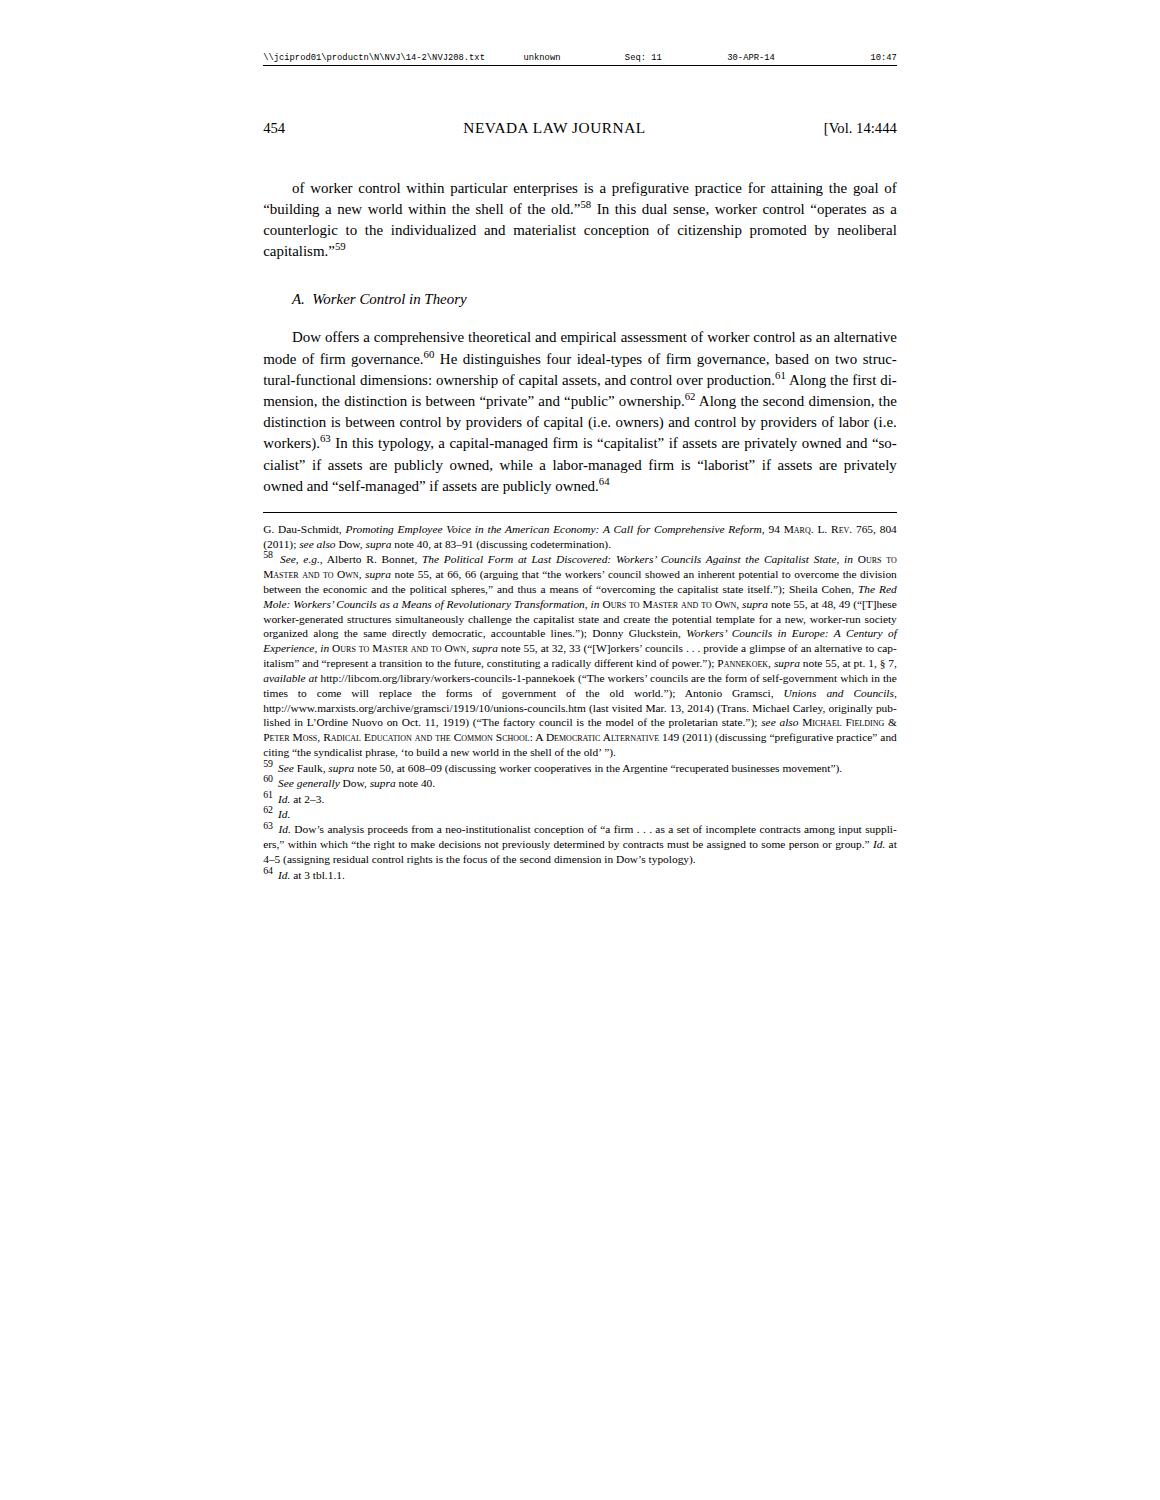\\jciprod01\productn\N\NVJ\14-2\NVJ208.txt unknown Seq: 1130-APR-1410:47
454 NEVADA LAW JOURNAL [Vol. 14:444
of worker control within particular enterprises is a prefigurative practice for attaining the goal of “building a new world within the shell of the old.”58 In this dual sense, worker control “operates as a counterlogic to the individualized and materialist conception of citizenship promoted by neoliberal capitalism.”59
A. Worker Control in Theory
Dow offers a comprehensive theoretical and empirical assessment of worker control as an alternative mode of firm governance.60 He distinguishes four ideal-types of firm governance, based on two structural-functional dimensions: ownership of capital assets, and control over production.61 Along the first dimension, the distinction is between “private” and “public” ownership.62 Along the second dimension, the distinction is between control by providers of capital (i.e. owners) and control by providers of labor (i.e. workers).63 In this typology, a capital-managed firm is “capitalist” if assets are privately owned and “socialist” if assets are publicly owned, while a labor-managed firm is “laborist” if assets are privately owned and “self-managed” if assets are publicly owned.64
G. Dau-Schmidt, Promoting Employee Voice in the American Economy: A Call for Comprehensive Reform, 94 Marq. L. Rev. 765, 804 (2011); see also Dow, supra note 40, at 83–91 (discussing codetermination).
58 See, e.g., Alberto R. Bonnet, The Political Form at Last Discovered: Workers’ Councils Against the Capitalist State, in Ours to Master and to Own, supra note 55, at 66, 66 (arguing that “the workers’ council showed an inherent potential to overcome the division between the economic and the political spheres,” and thus a means of “overcoming the capitalist state itself.”); Sheila Cohen, The Red Mole: Workers’ Councils as a Means of Revolutionary Transformation, in Ours to Master and to Own, supra note 55, at 48, 49 (“[T]hese worker-generated structures simultaneously challenge the capitalist state and create the potential template for a new, worker-run society organized along the same directly democratic, accountable lines.”); Donny Gluckstein, Workers’ Councils in Europe: A Century of Experience, in Ours to Master and to Own, supra note 55, at 32, 33 (“[W]orkers’ councils . . . provide a glimpse of an alternative to capitalism” and “represent a transition to the future, constituting a radically different kind of power.”); Pannekoek, supra note 55, at pt. 1, § 7, available at http://libcom.org/library/workers-councils-1-pannekoek (“The workers’ councils are the form of self-government which in the times to come will replace the forms of government of the old world.”); Antonio Gramsci, Unions and Councils, http://www.marxists.org/archive/gramsci/1919/10/unions-councils.htm (last visited Mar. 13, 2014) (Trans. Michael Carley, originally published in L’Ordine Nuovo on Oct. 11, 1919) (“The factory council is the model of the proletarian state.”); see also Michael Fielding & Peter Moss, Radical Education and the Common School: A Democratic Alternative 149 (2011) (discussing “prefigurative practice” and citing “the syndicalist phrase, ‘to build a new world in the shell of the old’ ”).
59 See Faulk, supra note 50, at 608–09 (discussing worker cooperatives in the Argentine “recuperated businesses movement”).
60 See generally Dow, supra note 40.
61 Id. at 2–3.
62 Id.
63 Id. Dow’s analysis proceeds from a neo-institutionalist conception of “a firm . . . as a set of incomplete contracts among input suppliers,” within which “the right to make decisions not previously determined by contracts must be assigned to some person or group.” Id. at 4–5 (assigning residual control rights is the focus of the second dimension in Dow’s typology).
64 Id. at 3 tbl.1.1.